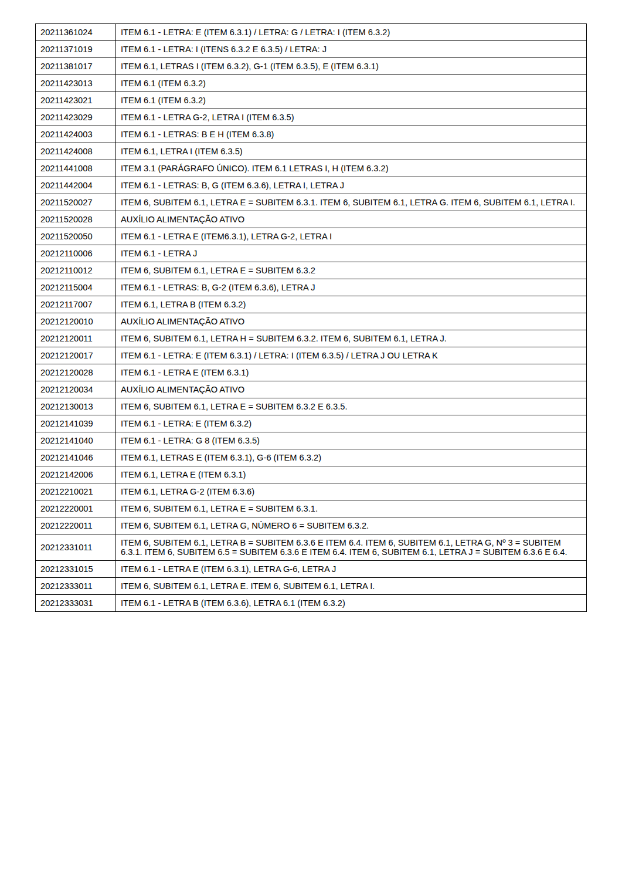| 20211361024 | ITEM 6.1 - LETRA: E (ITEM 6.3.1) / LETRA: G / LETRA: I (ITEM 6.3.2) |
| 20211371019 | ITEM 6.1 - LETRA: I (ITENS 6.3.2 E 6.3.5) / LETRA: J |
| 20211381017 | ITEM 6.1, LETRAS I (ITEM 6.3.2), G-1 (ITEM 6.3.5), E (ITEM 6.3.1) |
| 20211423013 | ITEM 6.1 (ITEM 6.3.2) |
| 20211423021 | ITEM 6.1 (ITEM 6.3.2) |
| 20211423029 | ITEM 6.1 - LETRA G-2, LETRA I (ITEM 6.3.5) |
| 20211424003 | ITEM 6.1 - LETRAS: B E H (ITEM 6.3.8) |
| 20211424008 | ITEM 6.1, LETRA I (ITEM 6.3.5) |
| 20211441008 | ITEM 3.1 (PARÁGRAFO ÚNICO). ITEM 6.1 LETRAS I, H (ITEM 6.3.2) |
| 20211442004 | ITEM 6.1 - LETRAS: B, G (ITEM 6.3.6), LETRA I, LETRA J |
| 20211520027 | ITEM 6, SUBITEM 6.1, LETRA E = SUBITEM 6.3.1. ITEM 6, SUBITEM 6.1, LETRA G. ITEM 6, SUBITEM 6.1, LETRA I. |
| 20211520028 | AUXÍLIO ALIMENTAÇÃO ATIVO |
| 20211520050 | ITEM 6.1 - LETRA E (ITEM6.3.1), LETRA G-2, LETRA I |
| 20212110006 | ITEM 6.1 - LETRA J |
| 20212110012 | ITEM 6, SUBITEM 6.1, LETRA E = SUBITEM 6.3.2 |
| 20212115004 | ITEM 6.1 - LETRAS: B, G-2 (ITEM 6.3.6), LETRA J |
| 20212117007 | ITEM 6.1, LETRA B (ITEM 6.3.2) |
| 20212120010 | AUXÍLIO ALIMENTAÇÃO ATIVO |
| 20212120011 | ITEM 6, SUBITEM 6.1, LETRA H = SUBITEM 6.3.2. ITEM 6, SUBITEM 6.1, LETRA J. |
| 20212120017 | ITEM 6.1 - LETRA: E (ITEM 6.3.1) / LETRA: I (ITEM 6.3.5) / LETRA J OU LETRA K |
| 20212120028 | ITEM 6.1 - LETRA E (ITEM 6.3.1) |
| 20212120034 | AUXÍLIO ALIMENTAÇÃO ATIVO |
| 20212130013 | ITEM 6, SUBITEM 6.1, LETRA E = SUBITEM 6.3.2 E 6.3.5. |
| 20212141039 | ITEM 6.1 - LETRA: E (ITEM 6.3.2) |
| 20212141040 | ITEM 6.1 - LETRA: G 8 (ITEM 6.3.5) |
| 20212141046 | ITEM 6.1, LETRAS E (ITEM 6.3.1), G-6 (ITEM 6.3.2) |
| 20212142006 | ITEM 6.1, LETRA E (ITEM 6.3.1) |
| 20212210021 | ITEM 6.1, LETRA G-2 (ITEM 6.3.6) |
| 20212220001 | ITEM 6, SUBITEM 6.1, LETRA E = SUBITEM 6.3.1. |
| 20212220011 | ITEM 6, SUBITEM 6.1, LETRA G, NÚMERO 6 = SUBITEM 6.3.2. |
| 20212331011 | ITEM 6, SUBITEM 6.1, LETRA B = SUBITEM 6.3.6 E ITEM 6.4. ITEM 6, SUBITEM 6.1, LETRA G, Nº 3 = SUBITEM 6.3.1. ITEM 6, SUBITEM 6.5 = SUBITEM 6.3.6 E ITEM 6.4. ITEM 6, SUBITEM 6.1, LETRA J = SUBITEM 6.3.6 E 6.4. |
| 20212331015 | ITEM 6.1 - LETRA E (ITEM 6.3.1), LETRA G-6, LETRA J |
| 20212333011 | ITEM 6, SUBITEM 6.1, LETRA E. ITEM 6, SUBITEM 6.1, LETRA I. |
| 20212333031 | ITEM 6.1 - LETRA B (ITEM 6.3.6), LETRA 6.1 (ITEM 6.3.2) |